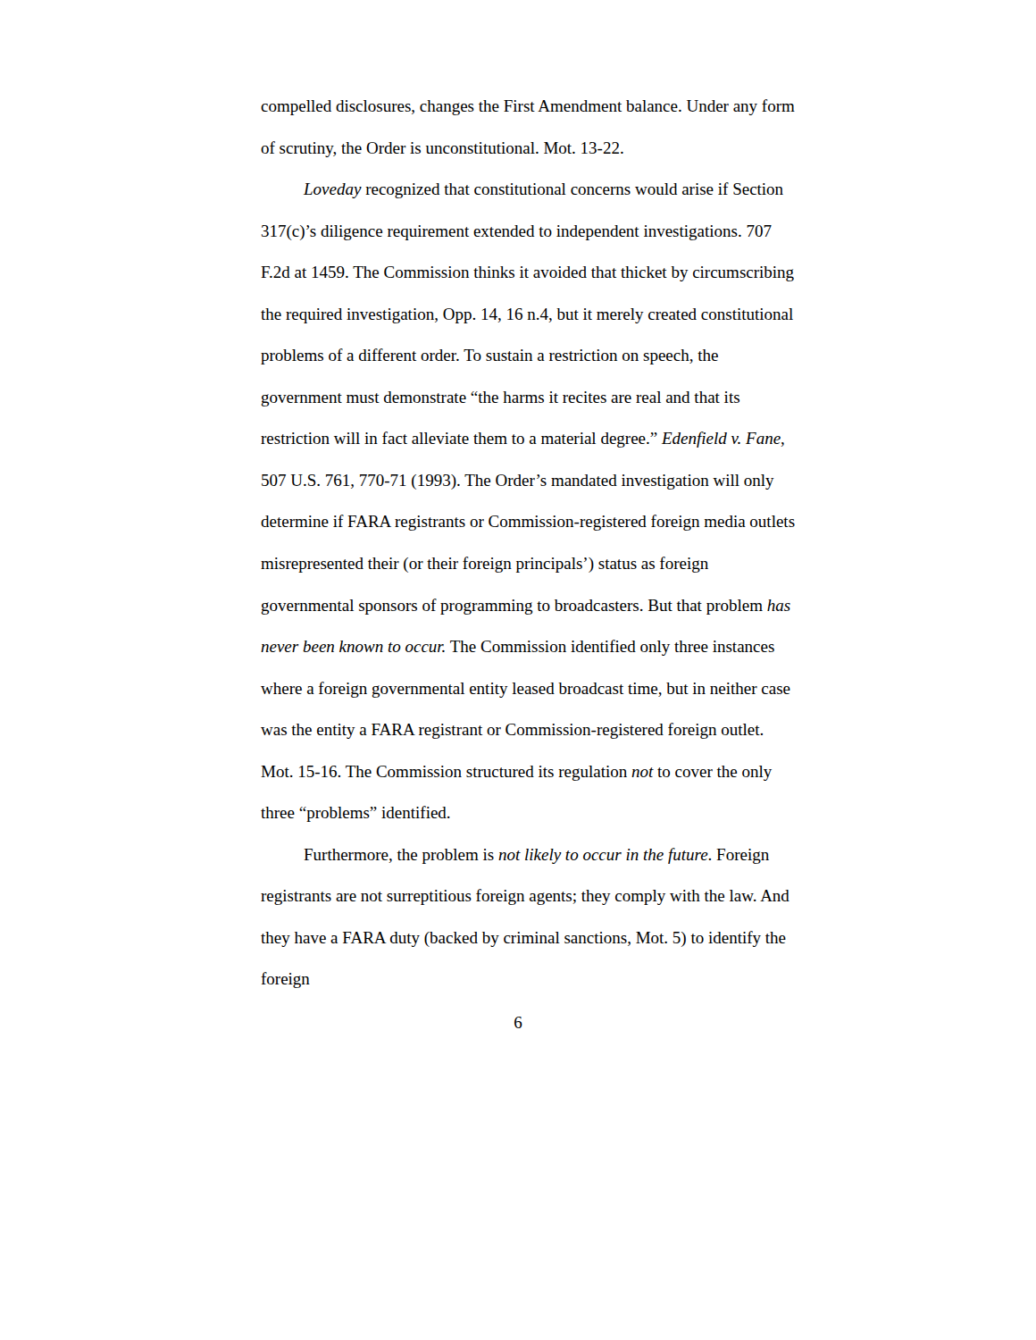compelled disclosures, changes the First Amendment balance. Under any form of scrutiny, the Order is unconstitutional. Mot. 13-22.
Loveday recognized that constitutional concerns would arise if Section 317(c)’s diligence requirement extended to independent investigations. 707 F.2d at 1459. The Commission thinks it avoided that thicket by circumscribing the required investigation, Opp. 14, 16 n.4, but it merely created constitutional problems of a different order. To sustain a restriction on speech, the government must demonstrate “the harms it recites are real and that its restriction will in fact alleviate them to a material degree.” Edenfield v. Fane, 507 U.S. 761, 770-71 (1993). The Order’s mandated investigation will only determine if FARA registrants or Commission-registered foreign media outlets misrepresented their (or their foreign principals’) status as foreign governmental sponsors of programming to broadcasters. But that problem has never been known to occur. The Commission identified only three instances where a foreign governmental entity leased broadcast time, but in neither case was the entity a FARA registrant or Commission-registered foreign outlet. Mot. 15-16. The Commission structured its regulation not to cover the only three “problems” identified.
Furthermore, the problem is not likely to occur in the future. Foreign registrants are not surreptitious foreign agents; they comply with the law. And they have a FARA duty (backed by criminal sanctions, Mot. 5) to identify the foreign
6